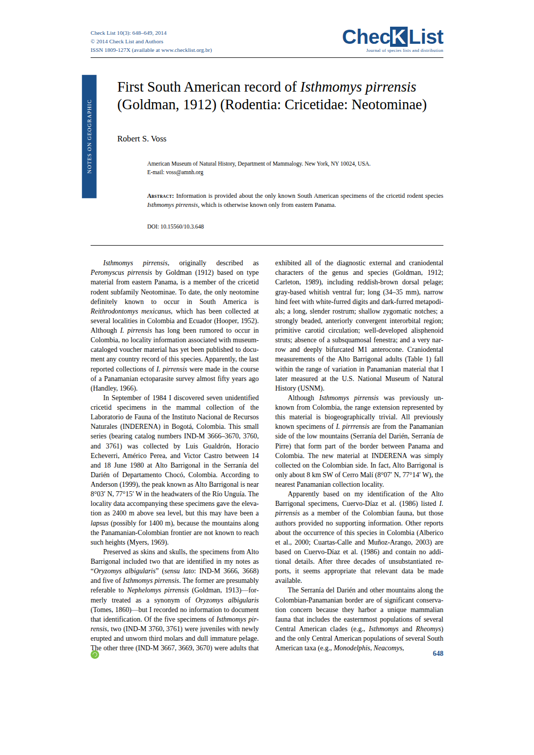Check List 10(3): 648–649, 2014
© 2014 Check List and Authors
ISSN 1809-127X (available at www.checklist.org.br)
Chec KList
Journal of species lists and distribution
Notes on Geographic Distribution
First South American record of Isthmomys pirrensis (Goldman, 1912) (Rodentia: Cricetidae: Neotominae)
Robert S. Voss
American Museum of Natural History, Department of Mammalogy. New York, NY 10024, USA.
E-mail: voss@amnh.org
Abstract: Information is provided about the only known South American specimens of the cricetid rodent species Isthmomys pirrensis, which is otherwise known only from eastern Panama.
DOI: 10.15560/10.3.648
Isthmomys pirrensis, originally described as Peromyscus pirrensis by Goldman (1912) based on type material from eastern Panama, is a member of the cricetid rodent subfamily Neotominae. To date, the only neotomine definitely known to occur in South America is Reithrodontomys mexicanus, which has been collected at several localities in Colombia and Ecuador (Hooper, 1952). Although I. pirrensis has long been rumored to occur in Colombia, no locality information associated with museum-cataloged voucher material has yet been published to document any country record of this species. Apparently, the last reported collections of I. pirrensis were made in the course of a Panamanian ectoparasite survey almost fifty years ago (Handley, 1966).
In September of 1984 I discovered seven unidentified cricetid specimens in the mammal collection of the Laboratorio de Fauna of the Instituto Nacional de Recursos Naturales (INDERENA) in Bogotá, Colombia. This small series (bearing catalog numbers IND-M 3666–3670, 3760, and 3761) was collected by Luis Gualdrón, Horacio Echeverri, Américo Perea, and Victor Castro between 14 and 18 June 1980 at Alto Barrigonal in the Serranía del Darién of Departamento Chocó, Colombia. According to Anderson (1999), the peak known as Alto Barrigonal is near 8°03′ N, 77°15′ W in the headwaters of the Río Unguía. The locality data accompanying these specimens gave the elevation as 2400 m above sea level, but this may have been a lapsus (possibly for 1400 m), because the mountains along the Panamanian-Colombian frontier are not known to reach such heights (Myers, 1969).
Preserved as skins and skulls, the specimens from Alto Barrigonal included two that are identified in my notes as “Oryzomys albigularis” (sensu lato: IND-M 3666, 3668) and five of Isthmomys pirrensis. The former are presumably referable to Nephelomys pirrensis (Goldman, 1913)—formerly treated as a synonym of Oryzomys albigularis (Tomes, 1860)—but I recorded no information to document that identification. Of the five specimens of Isthmomys pirrensis, two (IND-M 3760, 3761) were juveniles with newly erupted and unworn third molars and dull immature pelage. The other three (IND-M 3667, 3669, 3670) were adults that exhibited all of the diagnostic external and craniodental characters of the genus and species (Goldman, 1912; Carleton, 1989), including reddish-brown dorsal pelage; gray-based whitish ventral fur; long (34–35 mm), narrow hind feet with white-furred digits and dark-furred metapodials; a long, slender rostrum; shallow zygomatic notches; a strongly beaded, anteriorly convergent interorbital region; primitive carotid circulation; well-developed alisphenoid struts; absence of a subsquamosal fenestra; and a very narrow and deeply bifurcated M1 anterocone. Craniodental measurements of the Alto Barrigonal adults (Table 1) fall within the range of variation in Panamanian material that I later measured at the U.S. National Museum of Natural History (USNM).
Although Isthmomys pirrensis was previously unknown from Colombia, the range extension represented by this material is biogeographically trivial. All previously known specimens of I. pirrrensis are from the Panamanian side of the low mountains (Serranía del Darién, Serranía de Pirre) that form part of the border between Panama and Colombia. The new material at INDERENA was simply collected on the Colombian side. In fact, Alto Barrigonal is only about 8 km SW of Cerro Malí (8°07′ N, 77°14′ W), the nearest Panamanian collection locality.
Apparently based on my identification of the Alto Barrigonal specimens, Cuervo-Díaz et al. (1986) listed I. pirrensis as a member of the Colombian fauna, but those authors provided no supporting information. Other reports about the occurrence of this species in Colombia (Alberico et al., 2000; Cuartas-Calle and Muñoz-Arango, 2003) are based on Cuervo-Díaz et al. (1986) and contain no additional details. After three decades of unsubstantiated reports, it seems appropriate that relevant data be made available.
The Serranía del Darién and other mountains along the Colombian-Panamanian border are of significant conservation concern because they harbor a unique mammalian fauna that includes the easternmost populations of several Central American clades (e.g., Isthmomys and Rheomys) and the only Central American populations of several South American taxa (e.g., Monodelphis, Neacomys,
648